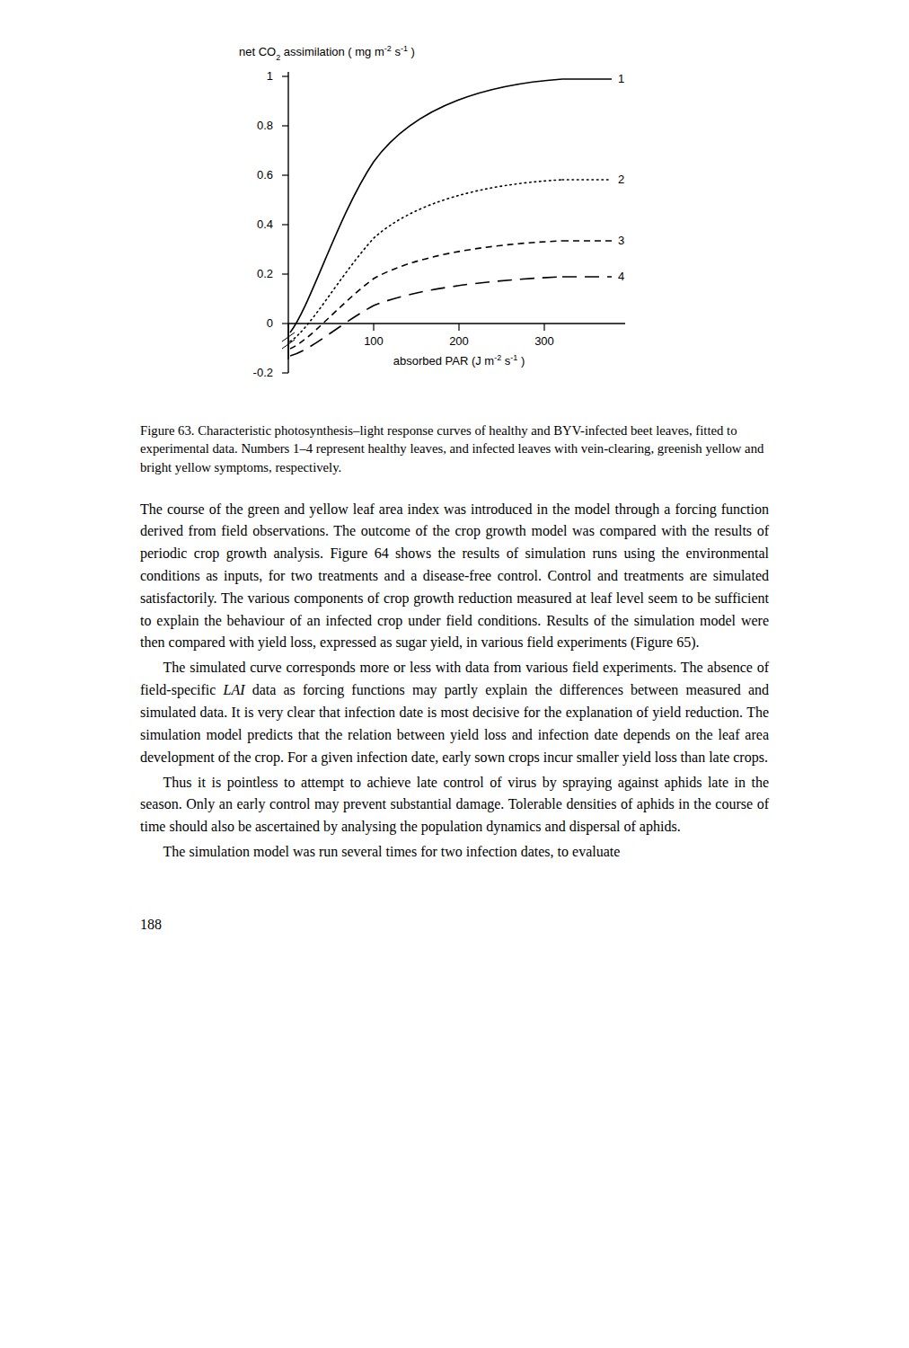net CO2 assimilation ( mg m-2 s-1 ) 1 0.8 0.6 0.4 0.2 0 -0.2 100 200 300 absorbed PAR (J m-2 s-1 ) 1 2 3 4
Figure 63. Characteristic photosynthesis–light response curves of healthy and BYV-infected beet leaves, fitted to experimental data. Numbers 1–4 represent healthy leaves, and infected leaves with vein-clearing, greenish yellow and bright yellow symptoms, respectively.
The course of the green and yellow leaf area index was introduced in the model through a forcing function derived from field observations. The outcome of the crop growth model was compared with the results of periodic crop growth analysis. Figure 64 shows the results of simulation runs using the environmental conditions as inputs, for two treatments and a disease-free control. Control and treatments are simulated satisfactorily. The various components of crop growth reduction measured at leaf level seem to be sufficient to explain the behaviour of an infected crop under field conditions. Results of the simulation model were then compared with yield loss, expressed as sugar yield, in various field experiments (Figure 65).
The simulated curve corresponds more or less with data from various field experiments. The absence of field-specific LAI data as forcing functions may partly explain the differences between measured and simulated data. It is very clear that infection date is most decisive for the explanation of yield reduction. The simulation model predicts that the relation between yield loss and infection date depends on the leaf area development of the crop. For a given infection date, early sown crops incur smaller yield loss than late crops.
Thus it is pointless to attempt to achieve late control of virus by spraying against aphids late in the season. Only an early control may prevent substantial damage. Tolerable densities of aphids in the course of time should also be ascertained by analysing the population dynamics and dispersal of aphids.
The simulation model was run several times for two infection dates, to evaluate
188